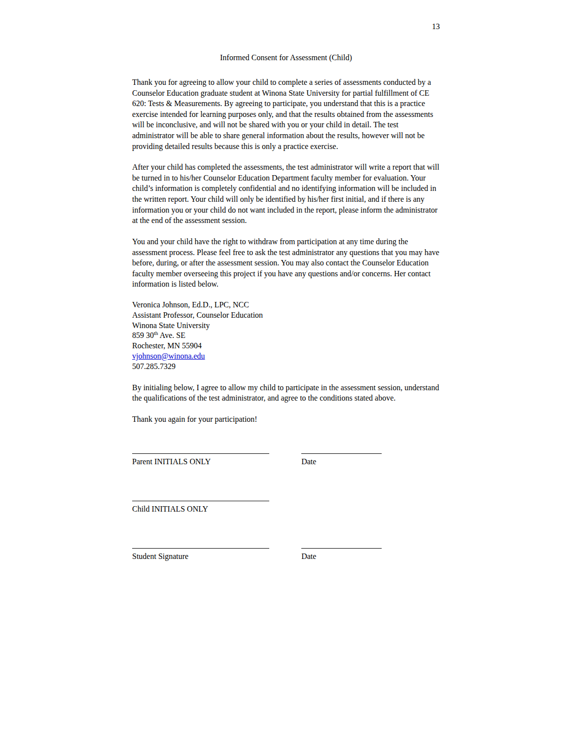13
Informed Consent for Assessment (Child)
Thank you for agreeing to allow your child to complete a series of assessments conducted by a Counselor Education graduate student at Winona State University for partial fulfillment of CE 620: Tests & Measurements. By agreeing to participate, you understand that this is a practice exercise intended for learning purposes only, and that the results obtained from the assessments will be inconclusive, and will not be shared with you or your child in detail. The test administrator will be able to share general information about the results, however will not be providing detailed results because this is only a practice exercise.
After your child has completed the assessments, the test administrator will write a report that will be turned in to his/her Counselor Education Department faculty member for evaluation. Your child’s information is completely confidential and no identifying information will be included in the written report. Your child will only be identified by his/her first initial, and if there is any information you or your child do not want included in the report, please inform the administrator at the end of the assessment session.
You and your child have the right to withdraw from participation at any time during the assessment process. Please feel free to ask the test administrator any questions that you may have before, during, or after the assessment session. You may also contact the Counselor Education faculty member overseeing this project if you have any questions and/or concerns. Her contact information is listed below.
Veronica Johnson, Ed.D., LPC, NCC
Assistant Professor, Counselor Education
Winona State University
859 30th Ave. SE
Rochester, MN 55904
vjohnson@winona.edu
507.285.7329
By initialing below, I agree to allow my child to participate in the assessment session, understand the qualifications of the test administrator, and agree to the conditions stated above.
Thank you again for your participation!
| Parent INITIALS ONLY | Date |
| Child INITIALS ONLY | |
| Student Signature | Date |